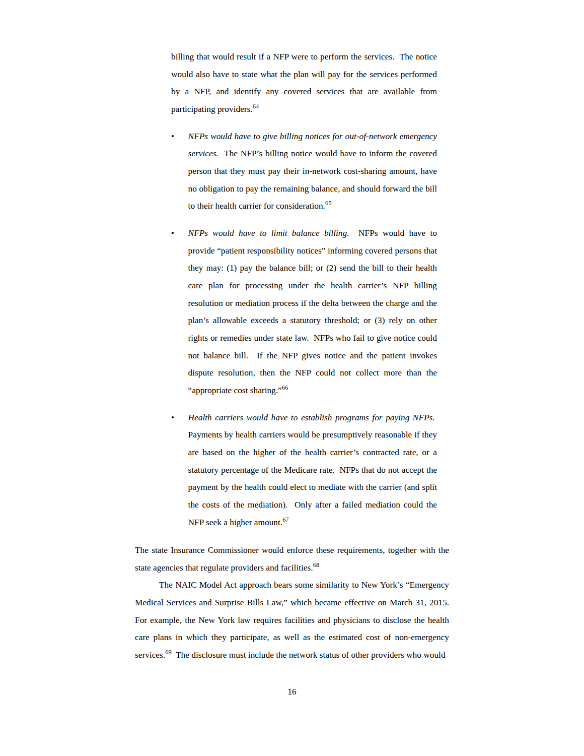billing that would result if a NFP were to perform the services. The notice would also have to state what the plan will pay for the services performed by a NFP, and identify any covered services that are available from participating providers.64
NFPs would have to give billing notices for out-of-network emergency services. The NFP’s billing notice would have to inform the covered person that they must pay their in-network cost-sharing amount, have no obligation to pay the remaining balance, and should forward the bill to their health carrier for consideration.65
NFPs would have to limit balance billing. NFPs would have to provide “patient responsibility notices” informing covered persons that they may: (1) pay the balance bill; or (2) send the bill to their health care plan for processing under the health carrier’s NFP billing resolution or mediation process if the delta between the charge and the plan’s allowable exceeds a statutory threshold; or (3) rely on other rights or remedies under state law. NFPs who fail to give notice could not balance bill. If the NFP gives notice and the patient invokes dispute resolution, then the NFP could not collect more than the “appropriate cost sharing.”66
Health carriers would have to establish programs for paying NFPs. Payments by health carriers would be presumptively reasonable if they are based on the higher of the health carrier’s contracted rate, or a statutory percentage of the Medicare rate. NFPs that do not accept the payment by the health could elect to mediate with the carrier (and split the costs of the mediation). Only after a failed mediation could the NFP seek a higher amount.67
The state Insurance Commissioner would enforce these requirements, together with the state agencies that regulate providers and facilities.68
The NAIC Model Act approach bears some similarity to New York’s “Emergency Medical Services and Surprise Bills Law,” which became effective on March 31, 2015. For example, the New York law requires facilities and physicians to disclose the health care plans in which they participate, as well as the estimated cost of non-emergency services.69 The disclosure must include the network status of other providers who would
16